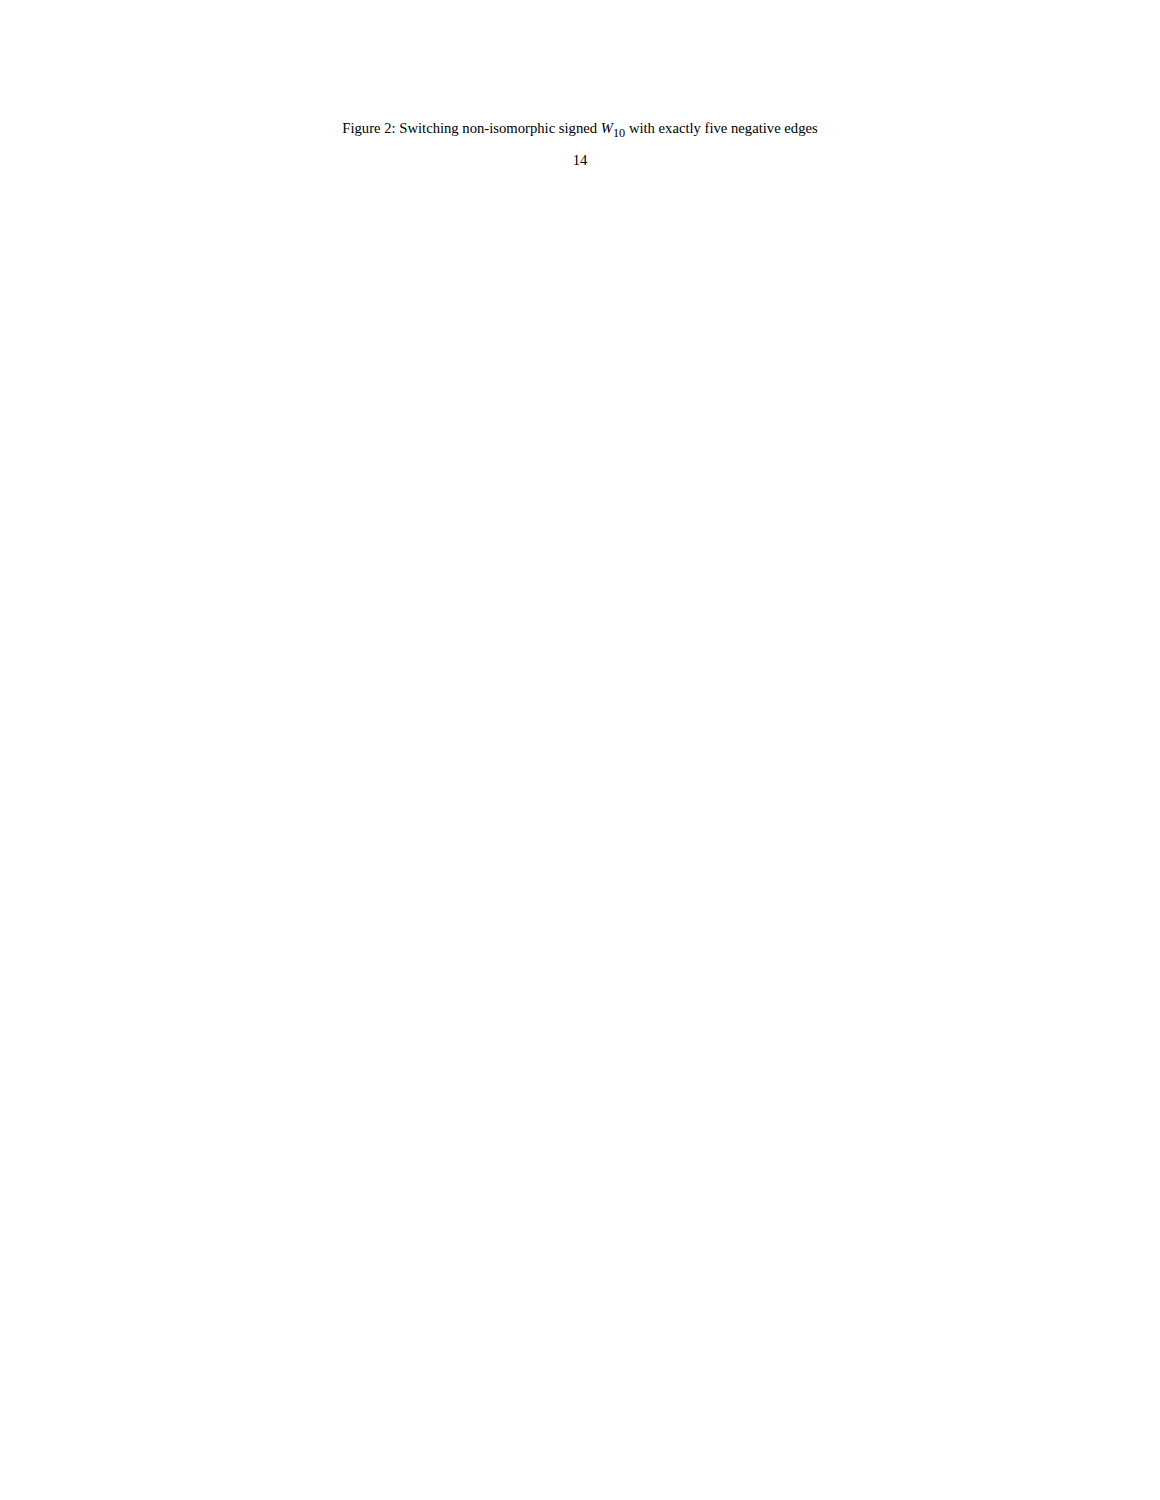Figure 2: Switching non-isomorphic signed W10 with exactly five negative edges
14